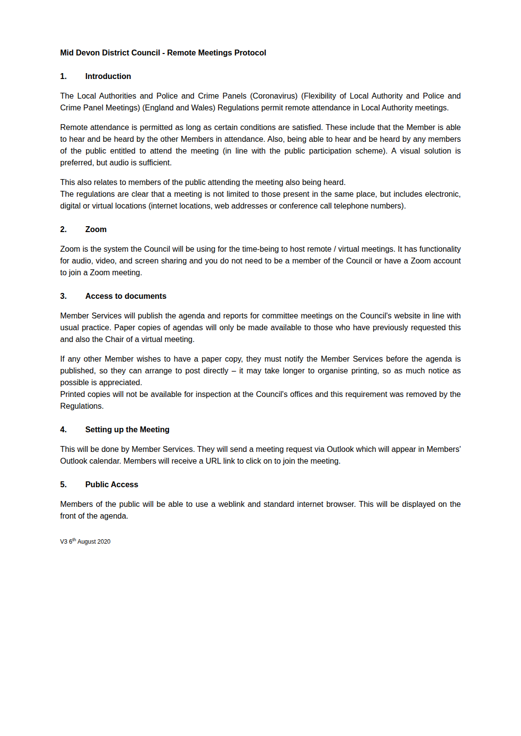Mid Devon District Council - Remote Meetings Protocol
1. Introduction
The Local Authorities and Police and Crime Panels (Coronavirus) (Flexibility of Local Authority and Police and Crime Panel Meetings) (England and Wales) Regulations permit remote attendance in Local Authority meetings.
Remote attendance is permitted as long as certain conditions are satisfied. These include that the Member is able to hear and be heard by the other Members in attendance. Also, being able to hear and be heard by any members of the public entitled to attend the meeting (in line with the public participation scheme). A visual solution is preferred, but audio is sufficient.
This also relates to members of the public attending the meeting also being heard.
The regulations are clear that a meeting is not limited to those present in the same place, but includes electronic, digital or virtual locations (internet locations, web addresses or conference call telephone numbers).
2. Zoom
Zoom is the system the Council will be using for the time-being to host remote / virtual meetings. It has functionality for audio, video, and screen sharing and you do not need to be a member of the Council or have a Zoom account to join a Zoom meeting.
3. Access to documents
Member Services will publish the agenda and reports for committee meetings on the Council's website in line with usual practice. Paper copies of agendas will only be made available to those who have previously requested this and also the Chair of a virtual meeting.
If any other Member wishes to have a paper copy, they must notify the Member Services before the agenda is published, so they can arrange to post directly – it may take longer to organise printing, so as much notice as possible is appreciated.
Printed copies will not be available for inspection at the Council's offices and this requirement was removed by the Regulations.
4. Setting up the Meeting
This will be done by Member Services. They will send a meeting request via Outlook which will appear in Members' Outlook calendar. Members will receive a URL link to click on to join the meeting.
5. Public Access
Members of the public will be able to use a weblink and standard internet browser. This will be displayed on the front of the agenda.
V3 6th August 2020